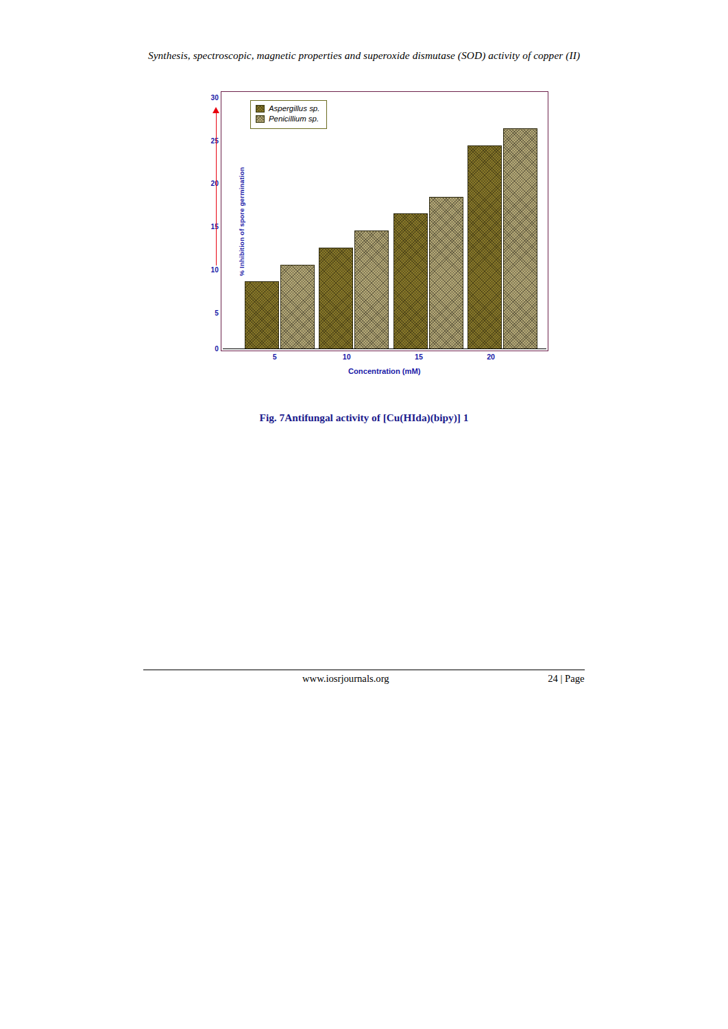Synthesis, spectroscopic, magnetic properties and superoxide dismutase (SOD) activity of copper (II)
% Inhibition of spore germination
30 25 20 15 10 5 0
Aspergillus sp.
Penicillium sp.
5 10 15 20
Concentration (mM)
Fig. 7Antifungal activity of [Cu(HIda)(bipy)] 1
www.iosrjournals.org 24 | Page